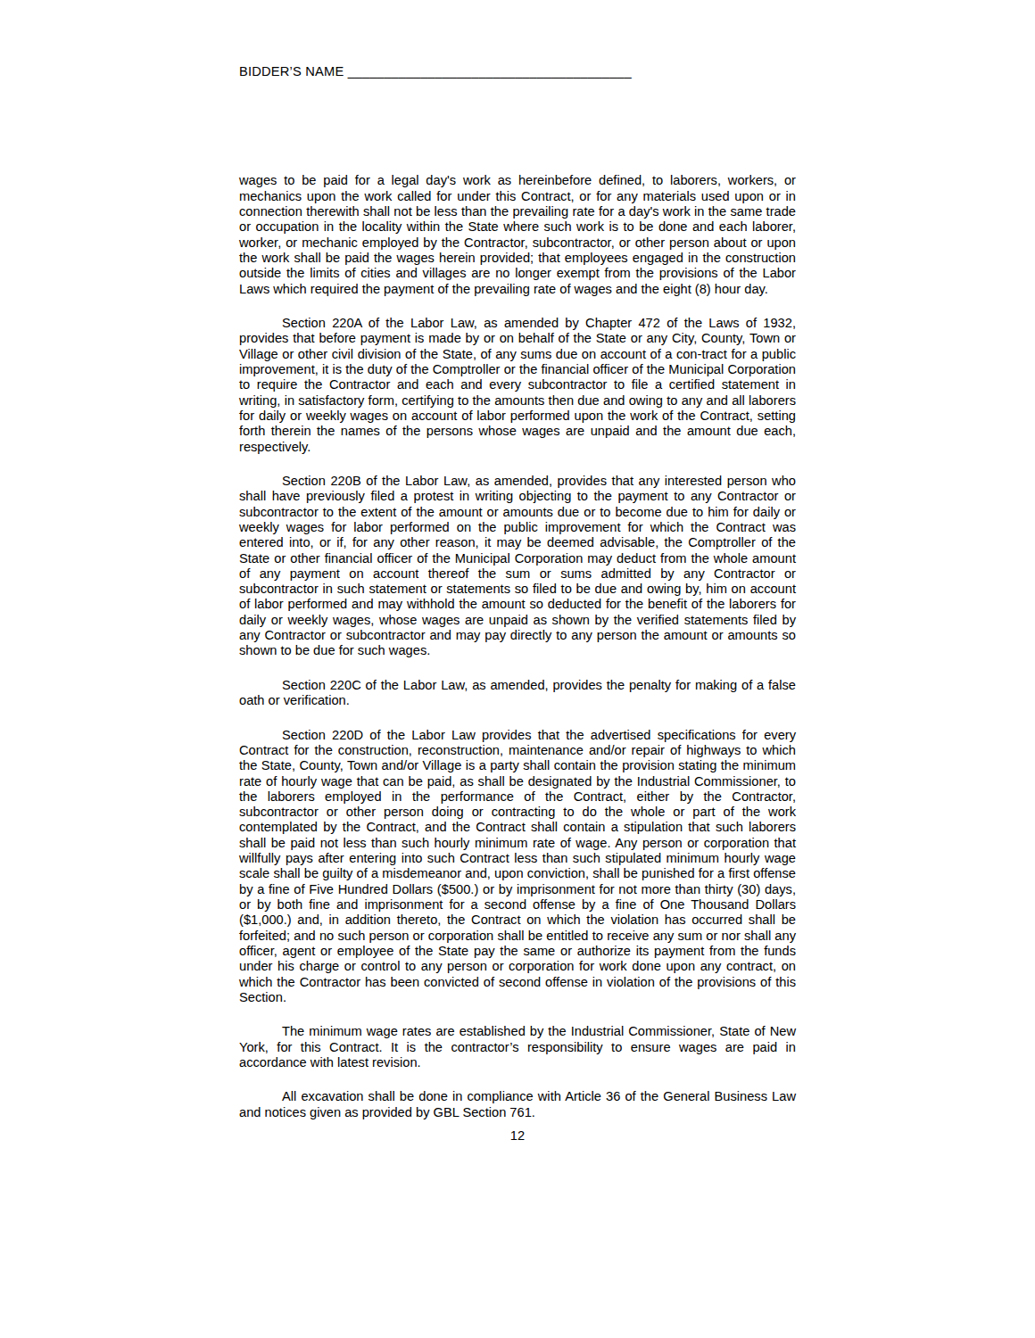BIDDER’S NAME _______________________________________
wages to be paid for a legal day's work as hereinbefore defined, to laborers, workers, or mechanics upon the work called for under this Contract, or for any materials used upon or in connection therewith shall not be less than the prevailing rate for a day's work in the same trade or occupation in the locality within the State where such work is to be done and each laborer, worker, or mechanic employed by the Contractor, subcontractor, or other person about or upon the work shall be paid the wages herein provided; that employees engaged in the construction outside the limits of cities and villages are no longer exempt from the provisions of the Labor Laws which required the payment of the prevailing rate of wages and the eight (8) hour day.
Section 220A of the Labor Law, as amended by Chapter 472 of the Laws of 1932, provides that before payment is made by or on behalf of the State or any City, County, Town or Village or other civil division of the State, of any sums due on account of a con-tract for a public improvement, it is the duty of the Comptroller or the financial officer of the Municipal Corporation to require the Contractor and each and every subcontractor to file a certified statement in writing, in satisfactory form, certifying to the amounts then due and owing to any and all laborers for daily or weekly wages on account of labor performed upon the work of the Contract, setting forth therein the names of the persons whose wages are unpaid and the amount due each, respectively.
Section 220B of the Labor Law, as amended, provides that any interested person who shall have previously filed a protest in writing objecting to the payment to any Contractor or subcontractor to the extent of the amount or amounts due or to become due to him for daily or weekly wages for labor performed on the public improvement for which the Contract was entered into, or if, for any other reason, it may be deemed advisable, the Comptroller of the State or other financial officer of the Municipal Corporation may deduct from the whole amount of any payment on account thereof the sum or sums admitted by any Contractor or subcontractor in such statement or statements so filed to be due and owing by, him on account of labor performed and may withhold the amount so deducted for the benefit of the laborers for daily or weekly wages, whose wages are unpaid as shown by the verified statements filed by any Contractor or subcontractor and may pay directly to any person the amount or amounts so shown to be due for such wages.
Section 220C of the Labor Law, as amended, provides the penalty for making of a false oath or verification.
Section 220D of the Labor Law provides that the advertised specifications for every Contract for the construction, reconstruction, maintenance and/or repair of highways to which the State, County, Town and/or Village is a party shall contain the provision stating the minimum rate of hourly wage that can be paid, as shall be designated by the Industrial Commissioner, to the laborers employed in the performance of the Contract, either by the Contractor, subcontractor or other person doing or contracting to do the whole or part of the work contemplated by the Contract, and the Contract shall contain a stipulation that such laborers shall be paid not less than such hourly minimum rate of wage. Any person or corporation that willfully pays after entering into such Contract less than such stipulated minimum hourly wage scale shall be guilty of a misdemeanor and, upon conviction, shall be punished for a first offense by a fine of Five Hundred Dollars ($500.) or by imprisonment for not more than thirty (30) days, or by both fine and imprisonment for a second offense by a fine of One Thousand Dollars ($1,000.) and, in addition thereto, the Contract on which the violation has occurred shall be forfeited; and no such person or corporation shall be entitled to receive any sum or nor shall any officer, agent or employee of the State pay the same or authorize its payment from the funds under his charge or control to any person or corporation for work done upon any contract, on which the Contractor has been convicted of second offense in violation of the provisions of this Section.
The minimum wage rates are established by the Industrial Commissioner, State of New York, for this Contract. It is the contractor’s responsibility to ensure wages are paid in accordance with latest revision.
All excavation shall be done in compliance with Article 36 of the General Business Law and notices given as provided by GBL Section 761.
12